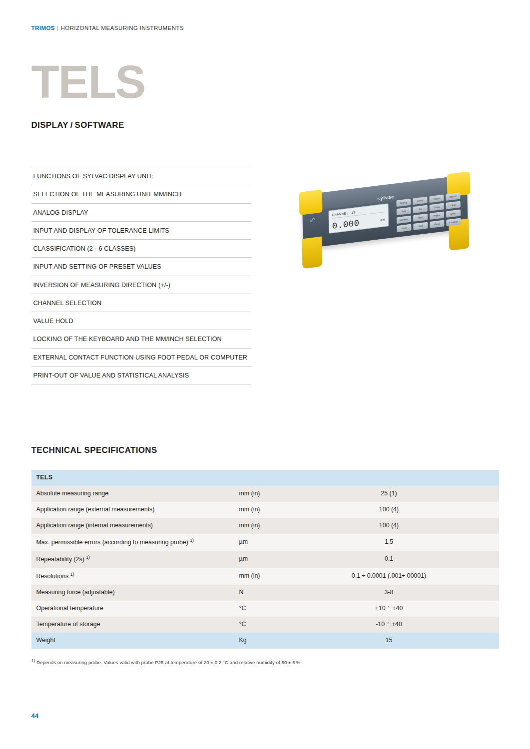TRIMOS|HORIZONTAL MEASURING INSTRUMENTS
TELS
DISPLAY / SOFTWARE
| FUNCTIONS OF SYLVAC DISPLAY UNIT: |
| SELECTION OF THE MEASURING UNIT MM/INCH |
| ANALOG DISPLAY |
| INPUT AND DISPLAY OF TOLERANCE LIMITS |
| CLASSIFICATION (2 - 6 CLASSES) |
| INPUT AND SETTING OF PRESET VALUES |
| INVERSION OF MEASURING DIRECTION (+/-) |
| CHANNEL SELECTION |
| VALUE HOLD |
| LOCKING OF THE KEYBOARD AND THE MM/INCH SELECTION |
| EXTERNAL CONTACT FUNCTION USING FOOT PEDAL OR COMPUTER |
| PRINT-OUT OF VALUE AND STATISTICAL ANALYSIS |
sylvac
☍
CHANNEL 13
0.000mm
Analog mm/in Reset On/Off Zero Tol Class Clear Min/Max Hold Preset Enter Print Stat Func Channel
TECHNICAL SPECIFICATIONS
| TELS | | |
| --- | --- | --- |
| Absolute measuring range | mm (in) | 25 (1) |
| Application range (external measurements) | mm (in) | 100 (4) |
| Application range (internal measurements) | mm (in) | 100 (4) |
| Max. permissible errors (according to measuring probe) 1) | µm | 1.5 |
| Repeatability (2s) 1) | µm | 0.1 |
| Resolutions 1) | mm (in) | 0.1 ÷ 0.0001 (.001÷ 00001) |
| Measuring force (adjustable) | N | 3-8 |
| Operational temperature | °C | +10 ÷ +40 |
| Temperature of storage | °C | -10 ÷ +40 |
| Weight | Kg | 15 |
1) Depends on measuring probe. Values valid with probe P25 at temperature of 20 ± 0.2 °C and relative humidity of 50 ± 5 %.
44